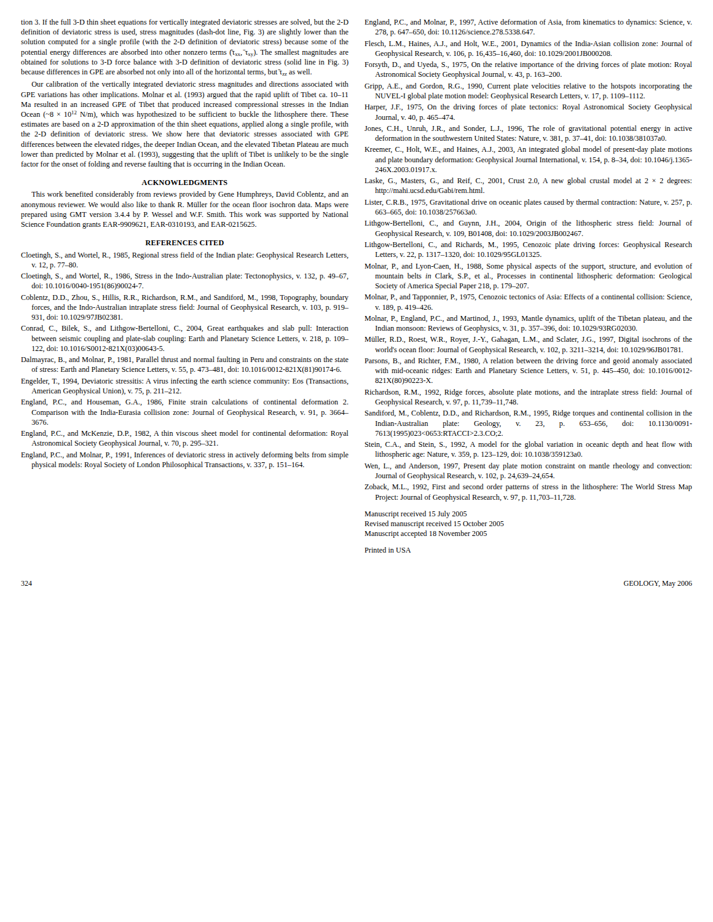tion 3. If the full 3-D thin sheet equations for vertically integrated deviatoric stresses are solved, but the 2-D definition of deviatoric stress is used, stress magnitudes (dash-dot line, Fig. 3) are slightly lower than the solution computed for a single profile (with the 2-D definition of deviatoric stress) because some of the potential energy differences are absorbed into other nonzero terms (̄τxx, ̄τxy). The smallest magnitudes are obtained for solutions to 3-D force balance with 3-D definition of deviatoric stress (solid line in Fig. 3) because differences in GPE are absorbed not only into all of the horizontal terms, but ̄τzz as well.
Our calibration of the vertically integrated deviatoric stress magnitudes and directions associated with GPE variations has other implications. Molnar et al. (1993) argued that the rapid uplift of Tibet ca. 10–11 Ma resulted in an increased GPE of Tibet that produced increased compressional stresses in the Indian Ocean (~8 × 1012 N/m), which was hypothesized to be sufficient to buckle the lithosphere there. These estimates are based on a 2-D approximation of the thin sheet equations, applied along a single profile, with the 2-D definition of deviatoric stress. We show here that deviatoric stresses associated with GPE differences between the elevated ridges, the deeper Indian Ocean, and the elevated Tibetan Plateau are much lower than predicted by Molnar et al. (1993), suggesting that the uplift of Tibet is unlikely to be the single factor for the onset of folding and reverse faulting that is occurring in the Indian Ocean.
Acknowledgments
This work benefited considerably from reviews provided by Gene Humphreys, David Coblentz, and an anonymous reviewer. We would also like to thank R. Müller for the ocean floor isochron data. Maps were prepared using GMT version 3.4.4 by P. Wessel and W.F. Smith. This work was supported by National Science Foundation grants EAR-9909621, EAR-0310193, and EAR-0215625.
References Cited
Cloetingh, S., and Wortel, R., 1985, Regional stress field of the Indian plate: Geophysical Research Letters, v. 12, p. 77–80.
Cloetingh, S., and Wortel, R., 1986, Stress in the Indo-Australian plate: Tectonophysics, v. 132, p. 49–67, doi: 10.1016/0040-1951(86)90024-7.
Coblentz, D.D., Zhou, S., Hillis, R.R., Richardson, R.M., and Sandiford, M., 1998, Topography, boundary forces, and the Indo-Australian intraplate stress field: Journal of Geophysical Research, v. 103, p. 919–931, doi: 10.1029/97JB02381.
Conrad, C., Bilek, S., and Lithgow-Bertelloni, C., 2004, Great earthquakes and slab pull: Interaction between seismic coupling and plate-slab coupling: Earth and Planetary Science Letters, v. 218, p. 109–122, doi: 10.1016/S0012-821X(03)00643-5.
Dalmayrac, B., and Molnar, P., 1981, Parallel thrust and normal faulting in Peru and constraints on the state of stress: Earth and Planetary Science Letters, v. 55, p. 473–481, doi: 10.1016/0012-821X(81)90174-6.
Engelder, T., 1994, Deviatoric stressitis: A virus infecting the earth science community: Eos (Transactions, American Geophysical Union), v. 75, p. 211–212.
England, P.C., and Houseman, G.A., 1986, Finite strain calculations of continental deformation 2. Comparison with the India-Eurasia collision zone: Journal of Geophysical Research, v. 91, p. 3664–3676.
England, P.C., and McKenzie, D.P., 1982, A thin viscous sheet model for continental deformation: Royal Astronomical Society Geophysical Journal, v. 70, p. 295–321.
England, P.C., and Molnar, P., 1991, Inferences of deviatoric stress in actively deforming belts from simple physical models: Royal Society of London Philosophical Transactions, v. 337, p. 151–164.
England, P.C., and Molnar, P., 1997, Active deformation of Asia, from kinematics to dynamics: Science, v. 278, p. 647–650, doi: 10.1126/science.278.5338.647.
Flesch, L.M., Haines, A.J., and Holt, W.E., 2001, Dynamics of the India-Asian collision zone: Journal of Geophysical Research, v. 106, p. 16,435–16,460, doi: 10.1029/2001JB000208.
Forsyth, D., and Uyeda, S., 1975, On the relative importance of the driving forces of plate motion: Royal Astronomical Society Geophysical Journal, v. 43, p. 163–200.
Gripp, A.E., and Gordon, R.G., 1990, Current plate velocities relative to the hotspots incorporating the NUVEL-I global plate motion model: Geophysical Research Letters, v. 17, p. 1109–1112.
Harper, J.F., 1975, On the driving forces of plate tectonics: Royal Astronomical Society Geophysical Journal, v. 40, p. 465–474.
Jones, C.H., Unruh, J.R., and Sonder, L.J., 1996, The role of gravitational potential energy in active deformation in the southwestern United States: Nature, v. 381, p. 37–41, doi: 10.1038/381037a0.
Kreemer, C., Holt, W.E., and Haines, A.J., 2003, An integrated global model of present-day plate motions and plate boundary deformation: Geophysical Journal International, v. 154, p. 8–34, doi: 10.1046/j.1365-246X.2003.01917.x.
Laske, G., Masters, G., and Reif, C., 2001, Crust 2.0, A new global crustal model at 2 × 2 degrees: http://mahi.ucsd.edu/Gabi/rem.html.
Lister, C.R.B., 1975, Gravitational drive on oceanic plates caused by thermal contraction: Nature, v. 257, p. 663–665, doi: 10.1038/257663a0.
Lithgow-Bertelloni, C., and Guynn, J.H., 2004, Origin of the lithospheric stress field: Journal of Geophysical Research, v. 109, B01408, doi: 10.1029/2003JB002467.
Lithgow-Bertelloni, C., and Richards, M., 1995, Cenozoic plate driving forces: Geophysical Research Letters, v. 22, p. 1317–1320, doi: 10.1029/95GL01325.
Molnar, P., and Lyon-Caen, H., 1988, Some physical aspects of the support, structure, and evolution of mountain belts in Clark, S.P., et al., Processes in continental lithospheric deformation: Geological Society of America Special Paper 218, p. 179–207.
Molnar, P., and Tapponnier, P., 1975, Cenozoic tectonics of Asia: Effects of a continental collision: Science, v. 189, p. 419–426.
Molnar, P., England, P.C., and Martinod, J., 1993, Mantle dynamics, uplift of the Tibetan plateau, and the Indian monsoon: Reviews of Geophysics, v. 31, p. 357–396, doi: 10.1029/93RG02030.
Müller, R.D., Roest, W.R., Royer, J.-Y., Gahagan, L.M., and Sclater, J.G., 1997, Digital isochrons of the world's ocean floor: Journal of Geophysical Research, v. 102, p. 3211–3214, doi: 10.1029/96JB01781.
Parsons, B., and Richter, F.M., 1980, A relation between the driving force and geoid anomaly associated with mid-oceanic ridges: Earth and Planetary Science Letters, v. 51, p. 445–450, doi: 10.1016/0012-821X(80)90223-X.
Richardson, R.M., 1992, Ridge forces, absolute plate motions, and the intraplate stress field: Journal of Geophysical Research, v. 97, p. 11,739–11,748.
Sandiford, M., Coblentz, D.D., and Richardson, R.M., 1995, Ridge torques and continental collision in the Indian-Australian plate: Geology, v. 23, p. 653–656, doi: 10.1130/0091-7613(1995)023<0653:RTACCI>2.3.CO;2.
Stein, C.A., and Stein, S., 1992, A model for the global variation in oceanic depth and heat flow with lithospheric age: Nature, v. 359, p. 123–129, doi: 10.1038/359123a0.
Wen, L., and Anderson, 1997, Present day plate motion constraint on mantle rheology and convection: Journal of Geophysical Research, v. 102, p. 24,639–24,654.
Zoback, M.L., 1992, First and second order patterns of stress in the lithosphere: The World Stress Map Project: Journal of Geophysical Research, v. 97, p. 11,703–11,728.
Manuscript received 15 July 2005
Revised manuscript received 15 October 2005
Manuscript accepted 18 November 2005
Printed in USA
324 GEOLOGY, May 2006